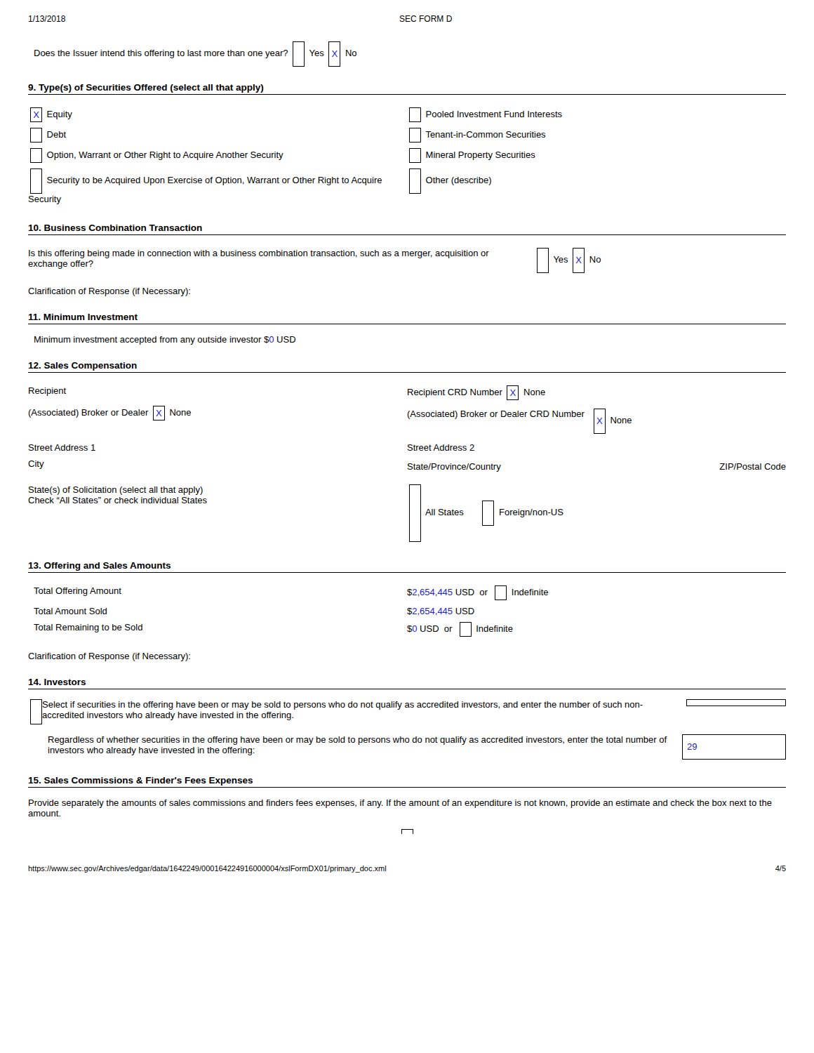1/13/2018
SEC FORM D
Does the Issuer intend this offering to last more than one year? Yes X No
9. Type(s) of Securities Offered (select all that apply)
| X Equity | Pooled Investment Fund Interests |
| Debt | Tenant-in-Common Securities |
| Option, Warrant or Other Right to Acquire Another Security | Mineral Property Securities |
| Security to be Acquired Upon Exercise of Option, Warrant or Other Right to Acquire Security | Other (describe) |
10. Business Combination Transaction
| Is this offering being made in connection with a business combination transaction, such as a merger, acquisition or exchange offer? | Yes X No |
Clarification of Response (if Necessary):
11. Minimum Investment
Minimum investment accepted from any outside investor $0 USD
12. Sales Compensation
| Recipient | Recipient CRD Number X None |
| (Associated) Broker or Dealer X None | / (Associated) Broker or Dealer CRD Number / X None / |
| Street Address 1 | Street Address 2 |
| City | / State/Province/Country / ZIP/Postal Code / |
| State(s) of Solicitation (select all that apply) Check “All States” or check individual States | All States Foreign/non-US |
13. Offering and Sales Amounts
| Total Offering Amount | $ 2,654,445 USD or Indefinite |
| Total Amount Sold | $ 2,654,445 USD |
| Total Remaining to be Sold | $ 0 USD or Indefinite |
Clarification of Response (if Necessary):
14. Investors
Select if securities in the offering have been or may be sold to persons who do not qualify as accredited investors, and enter the number of such non-accredited investors who already have invested in the offering.
Regardless of whether securities in the offering have been or may be sold to persons who do not qualify as accredited investors, enter the total number of investors who already have invested in the offering:
29
15. Sales Commissions & Finder's Fees Expenses
Provide separately the amounts of sales commissions and finders fees expenses, if any. If the amount of an expenditure is not known, provide an estimate and check the box next to the amount.
https://www.sec.gov/Archives/edgar/data/1642249/000164224916000004/xslFormDX01/primary_doc.xml
4/5